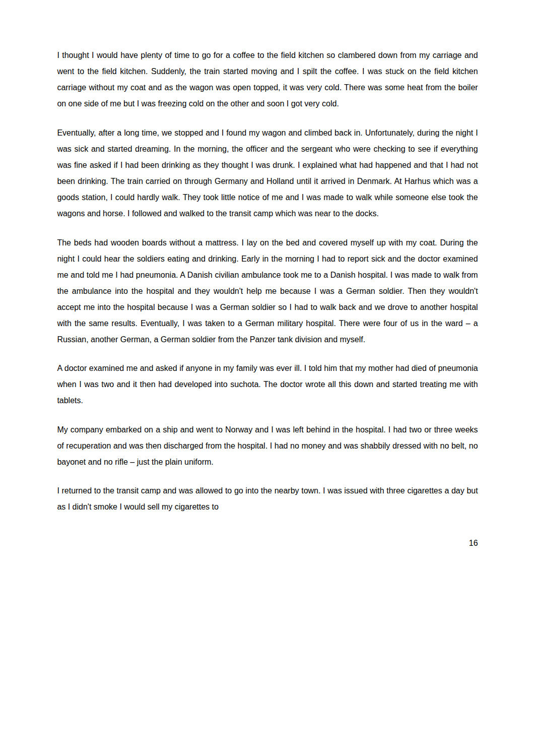I thought I would have plenty of time to go for a coffee to the field kitchen so clambered down from my carriage and went to the field kitchen. Suddenly, the train started moving and I spilt the coffee. I was stuck on the field kitchen carriage without my coat and as the wagon was open topped, it was very cold. There was some heat from the boiler on one side of me but I was freezing cold on the other and soon I got very cold.
Eventually, after a long time, we stopped and I found my wagon and climbed back in. Unfortunately, during the night I was sick and started dreaming. In the morning, the officer and the sergeant who were checking to see if everything was fine asked if I had been drinking as they thought I was drunk. I explained what had happened and that I had not been drinking. The train carried on through Germany and Holland until it arrived in Denmark. At Harhus which was a goods station, I could hardly walk. They took little notice of me and I was made to walk while someone else took the wagons and horse. I followed and walked to the transit camp which was near to the docks.
The beds had wooden boards without a mattress. I lay on the bed and covered myself up with my coat. During the night I could hear the soldiers eating and drinking. Early in the morning I had to report sick and the doctor examined me and told me I had pneumonia. A Danish civilian ambulance took me to a Danish hospital. I was made to walk from the ambulance into the hospital and they wouldn't help me because I was a German soldier. Then they wouldn't accept me into the hospital because I was a German soldier so I had to walk back and we drove to another hospital with the same results. Eventually, I was taken to a German military hospital. There were four of us in the ward – a Russian, another German, a German soldier from the Panzer tank division and myself.
A doctor examined me and asked if anyone in my family was ever ill. I told him that my mother had died of pneumonia when I was two and it then had developed into suchota. The doctor wrote all this down and started treating me with tablets.
My company embarked on a ship and went to Norway and I was left behind in the hospital. I had two or three weeks of recuperation and was then discharged from the hospital. I had no money and was shabbily dressed with no belt, no bayonet and no rifle – just the plain uniform.
I returned to the transit camp and was allowed to go into the nearby town. I was issued with three cigarettes a day but as I didn't smoke I would sell my cigarettes to
16